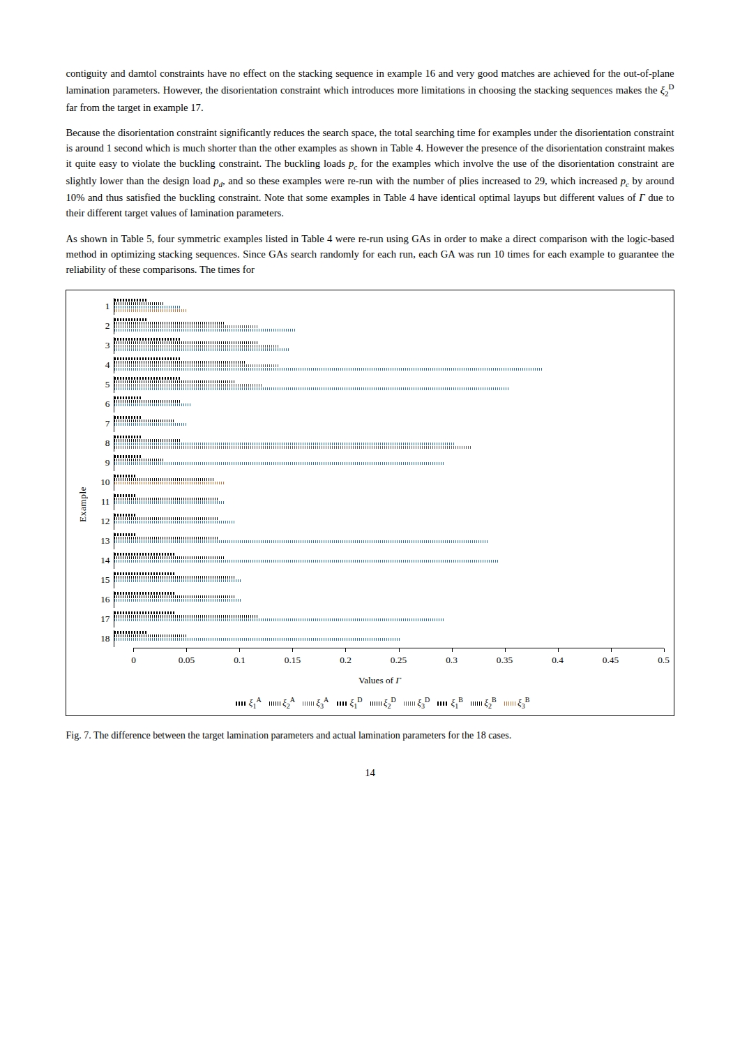contiguity and damtol constraints have no effect on the stacking sequence in example 16 and very good matches are achieved for the out-of-plane lamination parameters. However, the disorientation constraint which introduces more limitations in choosing the stacking sequences makes the ξ2D far from the target in example 17.
Because the disorientation constraint significantly reduces the search space, the total searching time for examples under the disorientation constraint is around 1 second which is much shorter than the other examples as shown in Table 4. However the presence of the disorientation constraint makes it quite easy to violate the buckling constraint. The buckling loads pc for the examples which involve the use of the disorientation constraint are slightly lower than the design load pd, and so these examples were re-run with the number of plies increased to 29, which increased pc by around 10% and thus satisfied the buckling constraint. Note that some examples in Table 4 have identical optimal layups but different values of Γ due to their different target values of lamination parameters.
As shown in Table 5, four symmetric examples listed in Table 4 were re-run using GAs in order to make a direct comparison with the logic-based method in optimizing stacking sequences. Since GAs search randomly for each run, each GA was run 10 times for each example to guarantee the reliability of these comparisons. The times for
Example
1
2
3
4
5
6
7
8
9
10
11
12
13
14
15
16
17
18
0
0.05
0.1
0.15
0.2
0.25
0.3
0.35
0.4
0.45
0.5
Values of Γ
ξ1A ξ2A ξ3A ξ1D ξ2D ξ3D ξ1B ξ2B ξ3B
Fig. 7. The difference between the target lamination parameters and actual lamination parameters for the 18 cases.
14